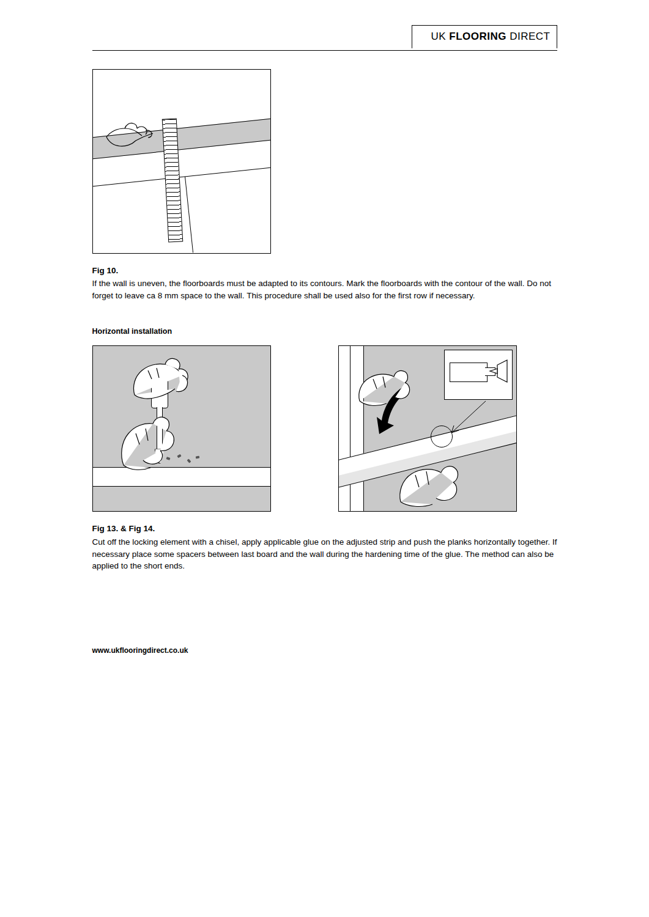UK FLOORING DIRECT
Fig 10.
If the wall is uneven, the floorboards must be adapted to its contours. Mark the floorboards with the contour of the wall. Do not forget to leave ca 8 mm space to the wall. This procedure shall be used also for the first row if necessary.
Horizontal installation
Fig 13. & Fig 14.
Cut off the locking element with a chisel, apply applicable glue on the adjusted strip and push the planks horizontally together. If necessary place some spacers between last board and the wall during the hardening time of the glue. The method can also be applied to the short ends.
www.ukflooringdirect.co.uk